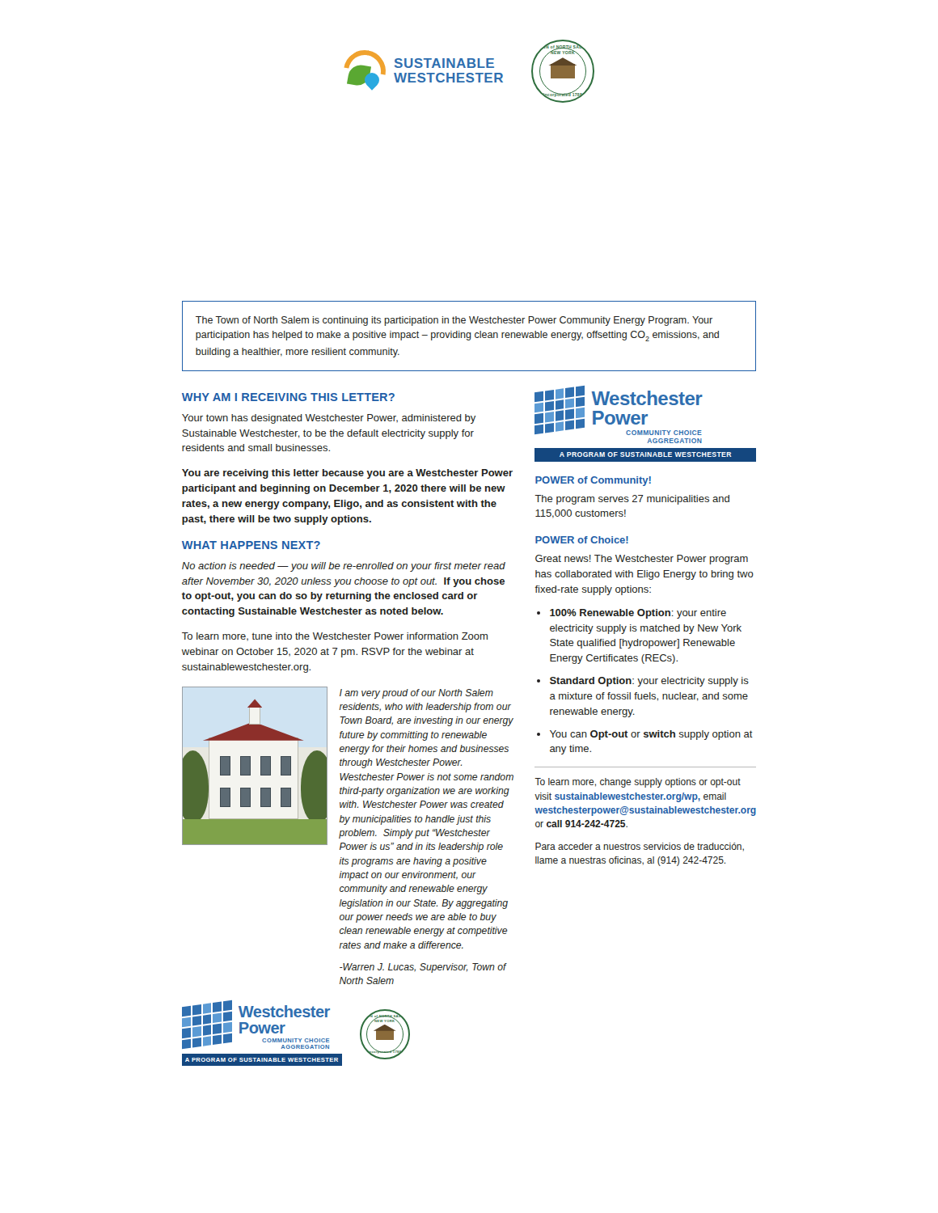SUSTAINABLE
WESTCHESTER
TOWN of NORTH SALEM, NEW YORK
Incorporated 1788
The Town of North Salem is continuing its participation in the Westchester Power Community Energy Program. Your participation has helped to make a positive impact – providing clean renewable energy, offsetting CO2 emissions, and building a healthier, more resilient community.
WHY AM I RECEIVING THIS LETTER?
Your town has designated Westchester Power, administered by Sustainable Westchester, to be the default electricity supply for residents and small businesses.
You are receiving this letter because you are a Westchester Power participant and beginning on December 1, 2020 there will be new rates, a new energy company, Eligo, and as consistent with the past, there will be two supply options.
WHAT HAPPENS NEXT?
No action is needed — you will be re-enrolled on your first meter read after November 30, 2020 unless you choose to opt out. If you chose to opt-out, you can do so by returning the enclosed card or contacting Sustainable Westchester as noted below.
To learn more, tune into the Westchester Power information Zoom webinar on October 15, 2020 at 7 pm. RSVP for the webinar at sustainablewestchester.org.
I am very proud of our North Salem residents, who with leadership from our Town Board, are investing in our energy future by committing to renewable energy for their homes and businesses through Westchester Power. Westchester Power is not some random third-party organization we are working with. Westchester Power was created by municipalities to handle just this problem. Simply put “Westchester Power is us” and in its leadership role its programs are having a positive impact on our environment, our community and renewable energy legislation in our State. By aggregating our power needs we are able to buy clean renewable energy at competitive rates and make a difference. -Warren J. Lucas, Supervisor, Town of North Salem
Westchester
Power
COMMUNITY CHOICE
AGGREGATION
A PROGRAM OF SUSTAINABLE WESTCHESTER
POWER of Community!
The program serves 27 municipalities and 115,000 customers!
POWER of Choice!
Great news! The Westchester Power program has collaborated with Eligo Energy to bring two fixed-rate supply options:
100% Renewable Option: your entire electricity supply is matched by New York State qualified [hydropower] Renewable Energy Certificates (RECs).
Standard Option: your electricity supply is a mixture of fossil fuels, nuclear, and some renewable energy.
You can Opt-out or switch supply option at any time.
To learn more, change supply options or opt-out visit sustainablewestchester.org/wp, email westchesterpower@sustainablewestchester.org or call 914-242-4725.
Para acceder a nuestros servicios de traducción, llame a nuestras oficinas, al (914) 242-4725.
Westchester
Power
COMMUNITY CHOICE
AGGREGATION
A PROGRAM OF SUSTAINABLE WESTCHESTER
TOWN of NORTH SALEM, NEW YORK
Incorporated 1788